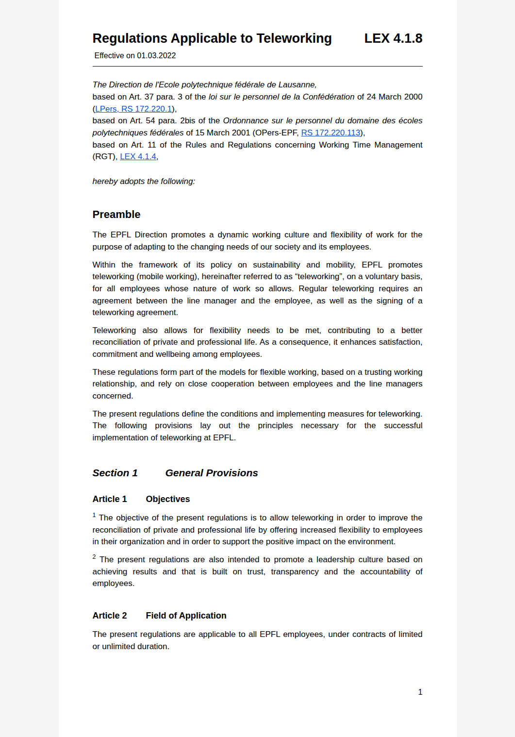Regulations Applicable to Teleworking
LEX 4.1.8
Effective on 01.03.2022
The Direction de l'Ecole polytechnique fédérale de Lausanne,
based on Art. 37 para. 3 of the loi sur le personnel de la Confédération of 24 March 2000 (LPers, RS 172.220.1),
based on Art. 54 para. 2bis of the Ordonnance sur le personnel du domaine des écoles polytechniques fédérales of 15 March 2001 (OPers-EPF, RS 172.220.113),
based on Art. 11 of the Rules and Regulations concerning Working Time Management (RGT), LEX 4.1.4,
hereby adopts the following:
Preamble
The EPFL Direction promotes a dynamic working culture and flexibility of work for the purpose of adapting to the changing needs of our society and its employees.
Within the framework of its policy on sustainability and mobility, EPFL promotes teleworking (mobile working), hereinafter referred to as “teleworking”, on a voluntary basis, for all employees whose nature of work so allows. Regular teleworking requires an agreement between the line manager and the employee, as well as the signing of a teleworking agreement.
Teleworking also allows for flexibility needs to be met, contributing to a better reconciliation of private and professional life. As a consequence, it enhances satisfaction, commitment and wellbeing among employees.
These regulations form part of the models for flexible working, based on a trusting working relationship, and rely on close cooperation between employees and the line managers concerned.
The present regulations define the conditions and implementing measures for teleworking. The following provisions lay out the principles necessary for the successful implementation of teleworking at EPFL.
Section 1 General Provisions
Article 1 Objectives
1 The objective of the present regulations is to allow teleworking in order to improve the reconciliation of private and professional life by offering increased flexibility to employees in their organization and in order to support the positive impact on the environment.
2 The present regulations are also intended to promote a leadership culture based on achieving results and that is built on trust, transparency and the accountability of employees.
Article 2 Field of Application
The present regulations are applicable to all EPFL employees, under contracts of limited or unlimited duration.
1